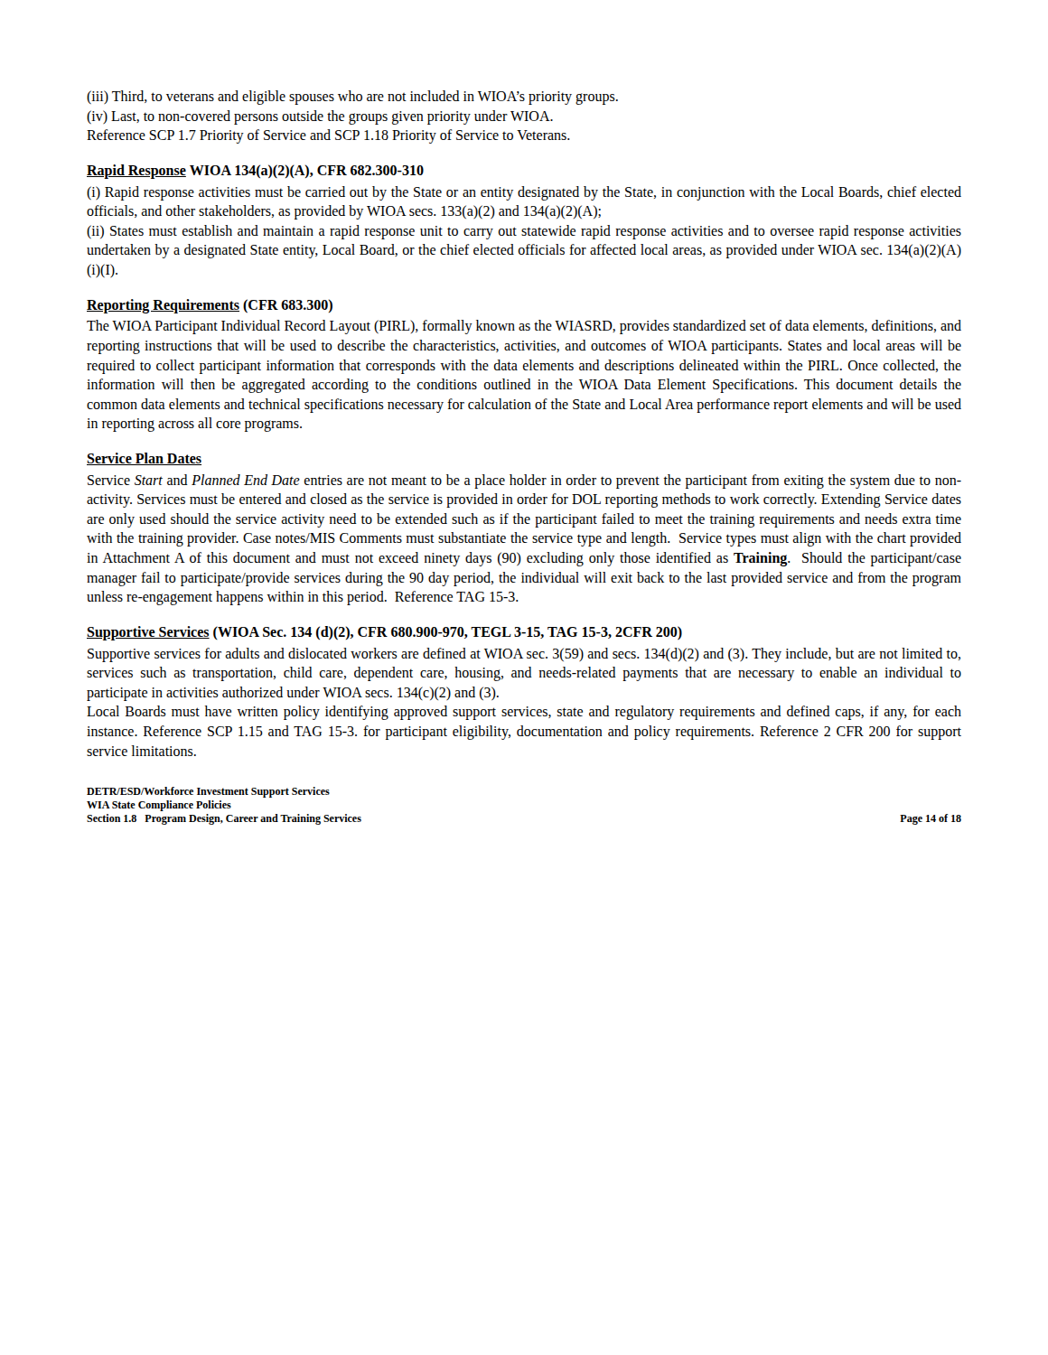(iii) Third, to veterans and eligible spouses who are not included in WIOA’s priority groups.
(iv) Last, to non-covered persons outside the groups given priority under WIOA.
Reference SCP 1.7 Priority of Service and SCP 1.18 Priority of Service to Veterans.
Rapid Response WIOA 134(a)(2)(A), CFR 682.300-310
(i) Rapid response activities must be carried out by the State or an entity designated by the State, in conjunction with the Local Boards, chief elected officials, and other stakeholders, as provided by WIOA secs. 133(a)(2) and 134(a)(2)(A);
(ii) States must establish and maintain a rapid response unit to carry out statewide rapid response activities and to oversee rapid response activities undertaken by a designated State entity, Local Board, or the chief elected officials for affected local areas, as provided under WIOA sec. 134(a)(2)(A)(i)(I).
Reporting Requirements (CFR 683.300)
The WIOA Participant Individual Record Layout (PIRL), formally known as the WIASRD, provides standardized set of data elements, definitions, and reporting instructions that will be used to describe the characteristics, activities, and outcomes of WIOA participants. States and local areas will be required to collect participant information that corresponds with the data elements and descriptions delineated within the PIRL. Once collected, the information will then be aggregated according to the conditions outlined in the WIOA Data Element Specifications. This document details the common data elements and technical specifications necessary for calculation of the State and Local Area performance report elements and will be used in reporting across all core programs.
Service Plan Dates
Service Start and Planned End Date entries are not meant to be a place holder in order to prevent the participant from exiting the system due to non-activity. Services must be entered and closed as the service is provided in order for DOL reporting methods to work correctly. Extending Service dates are only used should the service activity need to be extended such as if the participant failed to meet the training requirements and needs extra time with the training provider. Case notes/MIS Comments must substantiate the service type and length. Service types must align with the chart provided in Attachment A of this document and must not exceed ninety days (90) excluding only those identified as Training. Should the participant/case manager fail to participate/provide services during the 90 day period, the individual will exit back to the last provided service and from the program unless re-engagement happens within in this period. Reference TAG 15-3.
Supportive Services (WIOA Sec. 134 (d)(2), CFR 680.900-970, TEGL 3-15, TAG 15-3, 2CFR 200)
Supportive services for adults and dislocated workers are defined at WIOA sec. 3(59) and secs. 134(d)(2) and (3). They include, but are not limited to, services such as transportation, child care, dependent care, housing, and needs-related payments that are necessary to enable an individual to participate in activities authorized under WIOA secs. 134(c)(2) and (3).
Local Boards must have written policy identifying approved support services, state and regulatory requirements and defined caps, if any, for each instance. Reference SCP 1.15 and TAG 15-3. for participant eligibility, documentation and policy requirements. Reference 2 CFR 200 for support service limitations.
DETR/ESD/Workforce Investment Support Services WIA State Compliance Policies Section 1.8 Program Design, Career and Training Services Page 14 of 18